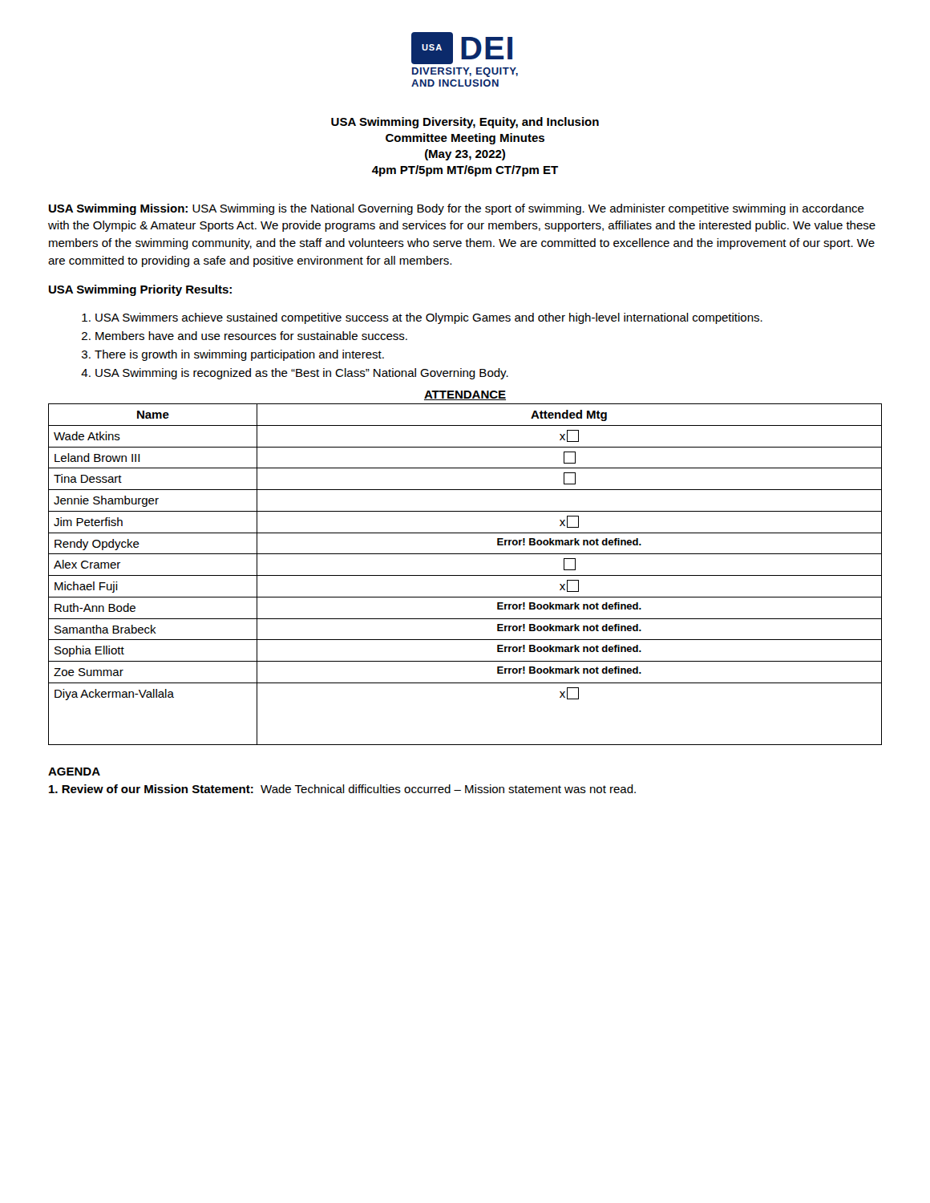USA
DEI
DIVERSITY, EQUITY,
AND INCLUSION
USA Swimming Diversity, Equity, and Inclusion Committee Meeting Minutes (May 23, 2022) 4pm PT/5pm MT/6pm CT/7pm ET
USA Swimming Mission: USA Swimming is the National Governing Body for the sport of swimming. We administer competitive swimming in accordance with the Olympic & Amateur Sports Act. We provide programs and services for our members, supporters, affiliates and the interested public. We value these members of the swimming community, and the staff and volunteers who serve them. We are committed to excellence and the improvement of our sport. We are committed to providing a safe and positive environment for all members.
USA Swimming Priority Results:
USA Swimmers achieve sustained competitive success at the Olympic Games and other high-level international competitions.
Members have and use resources for sustainable success.
There is growth in swimming participation and interest.
USA Swimming is recognized as the “Best in Class” National Governing Body.
ATTENDANCE
| Name | Attended Mtg |
| --- | --- |
| Wade Atkins | x |
| Leland Brown III | |
| Tina Dessart | |
| Jennie Shamburger | |
| Jim Peterfish | x |
| Rendy Opdycke | Error! Bookmark not defined. |
| Alex Cramer | |
| Michael Fuji | x |
| Ruth-Ann Bode | Error! Bookmark not defined. |
| Samantha Brabeck | Error! Bookmark not defined. |
| Sophia Elliott | Error! Bookmark not defined. |
| Zoe Summar | Error! Bookmark not defined. |
| Diya Ackerman-Vallala | x |
AGENDA
1. Review of our Mission Statement: Wade Technical difficulties occurred – Mission statement was not read.